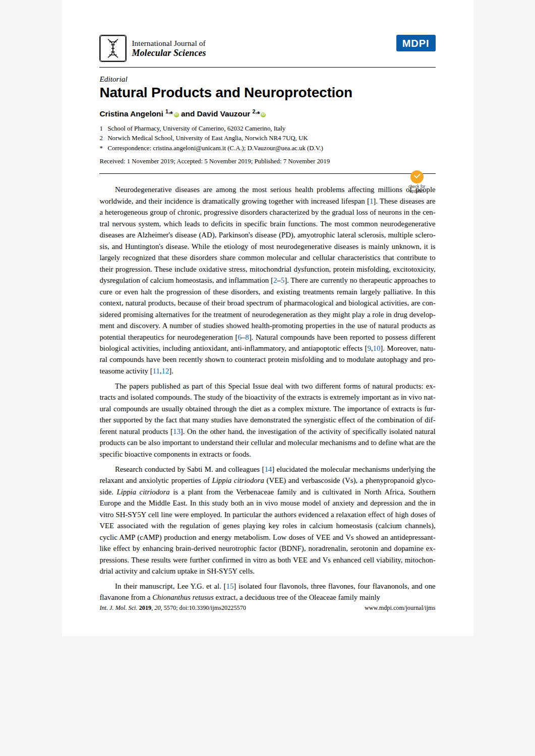International Journal of
Molecular Sciences
MDPI
Editorial
Natural Products and Neuroprotection
Cristina Angeloni 1,* and David Vauzour 2,*
1 School of Pharmacy, University of Camerino, 62032 Camerino, Italy
2 Norwich Medical School, University of East Anglia, Norwich NR4 7UQ, UK
*Correspondence: cristina.angeloni@unicam.it (C.A.); D.Vauzour@uea.ac.uk (D.V.)
Received: 1 November 2019; Accepted: 5 November 2019; Published: 7 November 2019
check for updates
Neurodegenerative diseases are among the most serious health problems affecting millions of people worldwide, and their incidence is dramatically growing together with increased lifespan [1]. These diseases are a heterogeneous group of chronic, progressive disorders characterized by the gradual loss of neurons in the central nervous system, which leads to deficits in specific brain functions. The most common neurodegenerative diseases are Alzheimer's disease (AD), Parkinson's disease (PD), amyotrophic lateral sclerosis, multiple sclerosis, and Huntington's disease. While the etiology of most neurodegenerative diseases is mainly unknown, it is largely recognized that these disorders share common molecular and cellular characteristics that contribute to their progression. These include oxidative stress, mitochondrial dysfunction, protein misfolding, excitotoxicity, dysregulation of calcium homeostasis, and inflammation [2–5]. There are currently no therapeutic approaches to cure or even halt the progression of these disorders, and existing treatments remain largely palliative. In this context, natural products, because of their broad spectrum of pharmacological and biological activities, are considered promising alternatives for the treatment of neurodegeneration as they might play a role in drug development and discovery. A number of studies showed health-promoting properties in the use of natural products as potential therapeutics for neurodegeneration [6–8]. Natural compounds have been reported to possess different biological activities, including antioxidant, anti-inflammatory, and antiapoptotic effects [9,10]. Moreover, natural compounds have been recently shown to counteract protein misfolding and to modulate autophagy and proteasome activity [11,12].
The papers published as part of this Special Issue deal with two different forms of natural products: extracts and isolated compounds. The study of the bioactivity of the extracts is extremely important as in vivo natural compounds are usually obtained through the diet as a complex mixture. The importance of extracts is further supported by the fact that many studies have demonstrated the synergistic effect of the combination of different natural products [13]. On the other hand, the investigation of the activity of specifically isolated natural products can be also important to understand their cellular and molecular mechanisms and to define what are the specific bioactive components in extracts or foods.
Research conducted by Sabti M. and colleagues [14] elucidated the molecular mechanisms underlying the relaxant and anxiolytic properties of Lippia citriodora (VEE) and verbascoside (Vs), a phenypropanoid glycoside. Lippia citriodora is a plant from the Verbenaceae family and is cultivated in North Africa, Southern Europe and the Middle East. In this study both an in vivo mouse model of anxiety and depression and the in vitro SH-SY5Y cell line were employed. In particular the authors evidenced a relaxation effect of high doses of VEE associated with the regulation of genes playing key roles in calcium homeostasis (calcium channels), cyclic AMP (cAMP) production and energy metabolism. Low doses of VEE and Vs showed an antidepressant-like effect by enhancing brain-derived neurotrophic factor (BDNF), noradrenalin, serotonin and dopamine expressions. These results were further confirmed in vitro as both VEE and Vs enhanced cell viability, mitochondrial activity and calcium uptake in SH-SY5Y cells.
In their manuscript, Lee Y.G. et al. [15] isolated four flavonols, three flavones, four flavanonols, and one flavanone from a Chionanthus retusus extract, a deciduous tree of the Oleaceae family mainly
Int. J. Mol. Sci. 2019, 20, 5570; doi:10.3390/ijms20225570
www.mdpi.com/journal/ijms